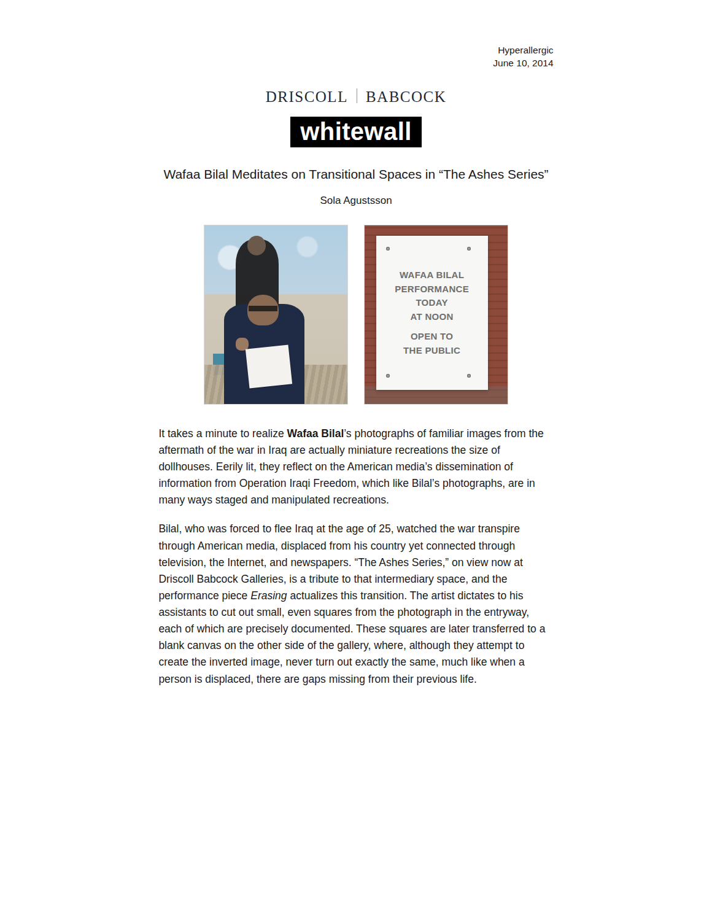Hyperallergic
June 10, 2014
DRISCOLL BABCOCK
whitewall
Wafaa Bilal Meditates on Transitional Spaces in “The Ashes Series”
Sola Agustsson
WAFAA BILAL
PERFORMANCE
TODAY
AT NOON OPEN TO
THE PUBLIC
It takes a minute to realize Wafaa Bilal’s photographs of familiar images from the aftermath of the war in Iraq are actually miniature recreations the size of dollhouses. Eerily lit, they reflect on the American media’s dissemination of information from Operation Iraqi Freedom, which like Bilal’s photographs, are in many ways staged and manipulated recreations.
Bilal, who was forced to flee Iraq at the age of 25, watched the war transpire through American media, displaced from his country yet connected through television, the Internet, and newspapers. “The Ashes Series,” on view now at Driscoll Babcock Galleries, is a tribute to that intermediary space, and the performance piece Erasing actualizes this transition. The artist dictates to his assistants to cut out small, even squares from the photograph in the entryway, each of which are precisely documented. These squares are later transferred to a blank canvas on the other side of the gallery, where, although they attempt to create the inverted image, never turn out exactly the same, much like when a person is displaced, there are gaps missing from their previous life.